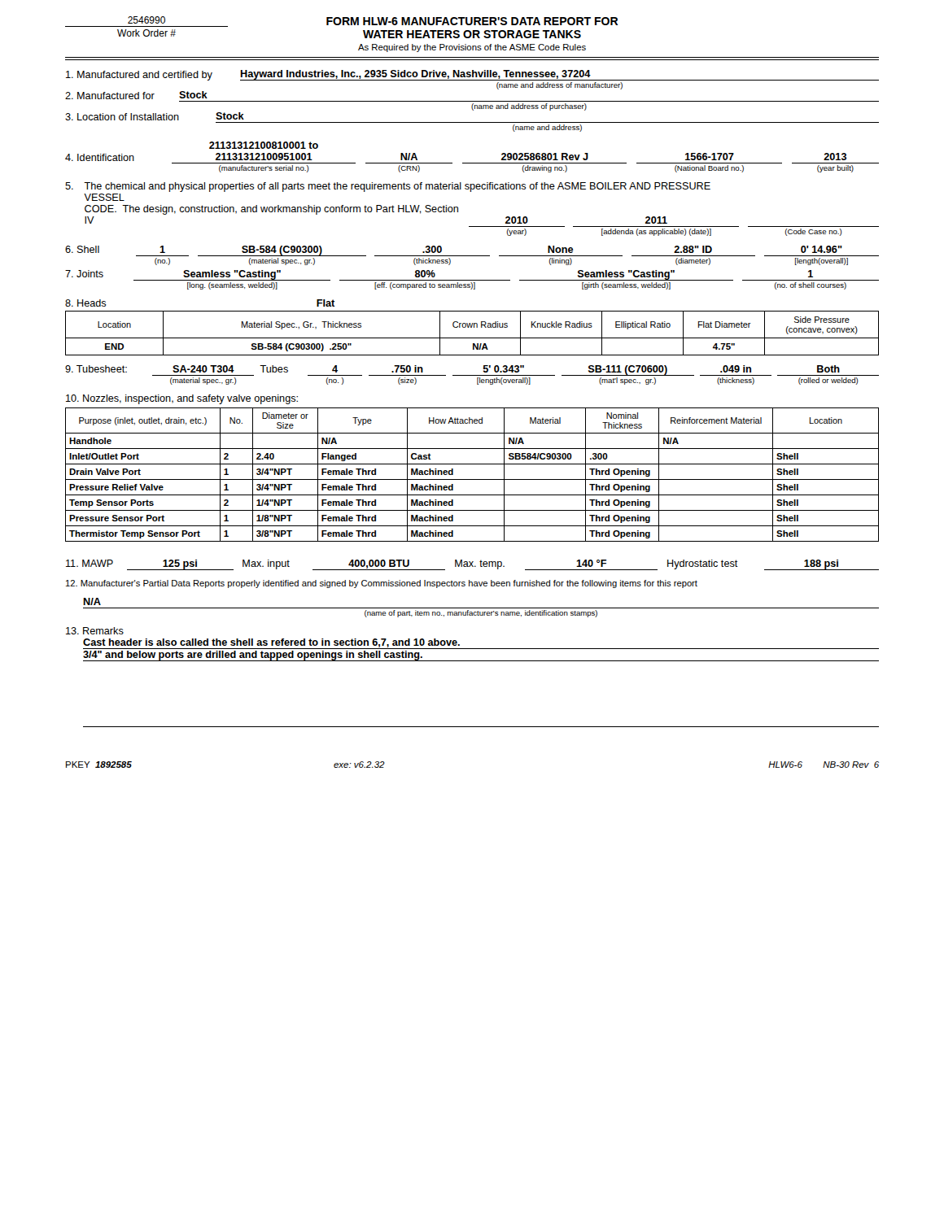2546990
Work Order #
FORM HLW-6 MANUFACTURER'S DATA REPORT FOR
WATER HEATERS OR STORAGE TANKS
As Required by the Provisions of the ASME Code Rules
| 1. Manufactured and certified by | Hayward Industries, Inc., 2935 Sidco Drive, Nashville, Tennessee, 37204 |
| | (name and address of manufacturer) |
| 2. Manufactured for | Stock |
| | (name and address of purchaser) |
| 3. Location of Installation | Stock |
| | (name and address) |
| | 21131312100810001 to | | | | | | | | |
| 4. Identification | 21131312100951001 | | N/A | | 2902586801 Rev J | | 1566-1707 | | 2013 |
| | (manufacturer's serial no.) | | (CRN) | | (drawing no.) | | (National Board no.) | | (year built) |
| 5. | The chemical and physical properties of all parts meet the requirements of material specifications of the ASME BOILER AND PRESSURE VESSEL |
| | CODE. The design, construction, and workmanship conform to Part HLW, Section IV | | 2010 | | 2011 | | |
| | | | (year) | | [addenda (as applicable) (date)] | | (Code Case no.) |
| 6. Shell | 1 | | SB-584 (C90300) | | .300 | | None | | 2.88" ID | | 0' 14.96" |
| | (no.) | | (material spec., gr.) | | (thickness) | | (lining) | | (diameter) | | [length(overall)] |
| 7. Joints | Seamless "Casting" | | 80% | | Seamless "Casting" | | 1 |
| | [long. (seamless, welded)] | | [eff. (compared to seamless)] | | [girth (seamless, welded)] | | (no. of shell courses) |
| 8. Heads | Flat | |
| Location | Material Spec., Gr., Thickness | Crown Radius | Knuckle Radius | Elliptical Ratio | Flat Diameter | Side Pressure (concave, convex) |
| --- | --- | --- | --- | --- | --- | --- |
| END | SB-584 (C90300) .250" | N/A | | | 4.75" | |
| 9. Tubesheet: | SA-240 T304 | | Tubes | 4 | | .750 in | | 5' 0.343" | | SB-111 (C70600) | | .049 in | | Both |
| | (material spec., gr.) | | | (no. ) | | (size) | | [length(overall)] | | (mat'l spec., gr.) | | (thickness) | | (rolled or welded) |
10. Nozzles, inspection, and safety valve openings:
| Purpose (inlet, outlet, drain, etc.) | No. | Diameter or Size | Type | How Attached | Material | Nominal Thickness | Reinforcement Material | Location |
| --- | --- | --- | --- | --- | --- | --- | --- | --- |
| Handhole | | | N/A | | N/A | | N/A | |
| Inlet/Outlet Port | 2 | 2.40 | Flanged | Cast | SB584/C90300 | .300 | | Shell |
| Drain Valve Port | 1 | 3/4"NPT | Female Thrd | Machined | | Thrd Opening | | Shell |
| Pressure Relief Valve | 1 | 3/4"NPT | Female Thrd | Machined | | Thrd Opening | | Shell |
| Temp Sensor Ports | 2 | 1/4"NPT | Female Thrd | Machined | | Thrd Opening | | Shell |
| Pressure Sensor Port | 1 | 1/8"NPT | Female Thrd | Machined | | Thrd Opening | | Shell |
| Thermistor Temp Sensor Port | 1 | 3/8"NPT | Female Thrd | Machined | | Thrd Opening | | Shell |
| 11. MAWP | 125 psi | | Max. input | 400,000 BTU | | Max. temp. | 140 °F | | Hydrostatic test | 188 psi |
12. Manufacturer's Partial Data Reports properly identified and signed by Commissioned Inspectors have been furnished for the following items for this report
| | N/A |
| | (name of part, item no., manufacturer's name, identification stamps) |
13. Remarks
| | Cast header is also called the shell as refered to in section 6,7, and 10 above. |
| | 3/4" and below ports are drilled and tapped openings in shell casting. |
PKEY 1892585
exe: v6.2.32
HLW6-6 NB-30 Rev 6